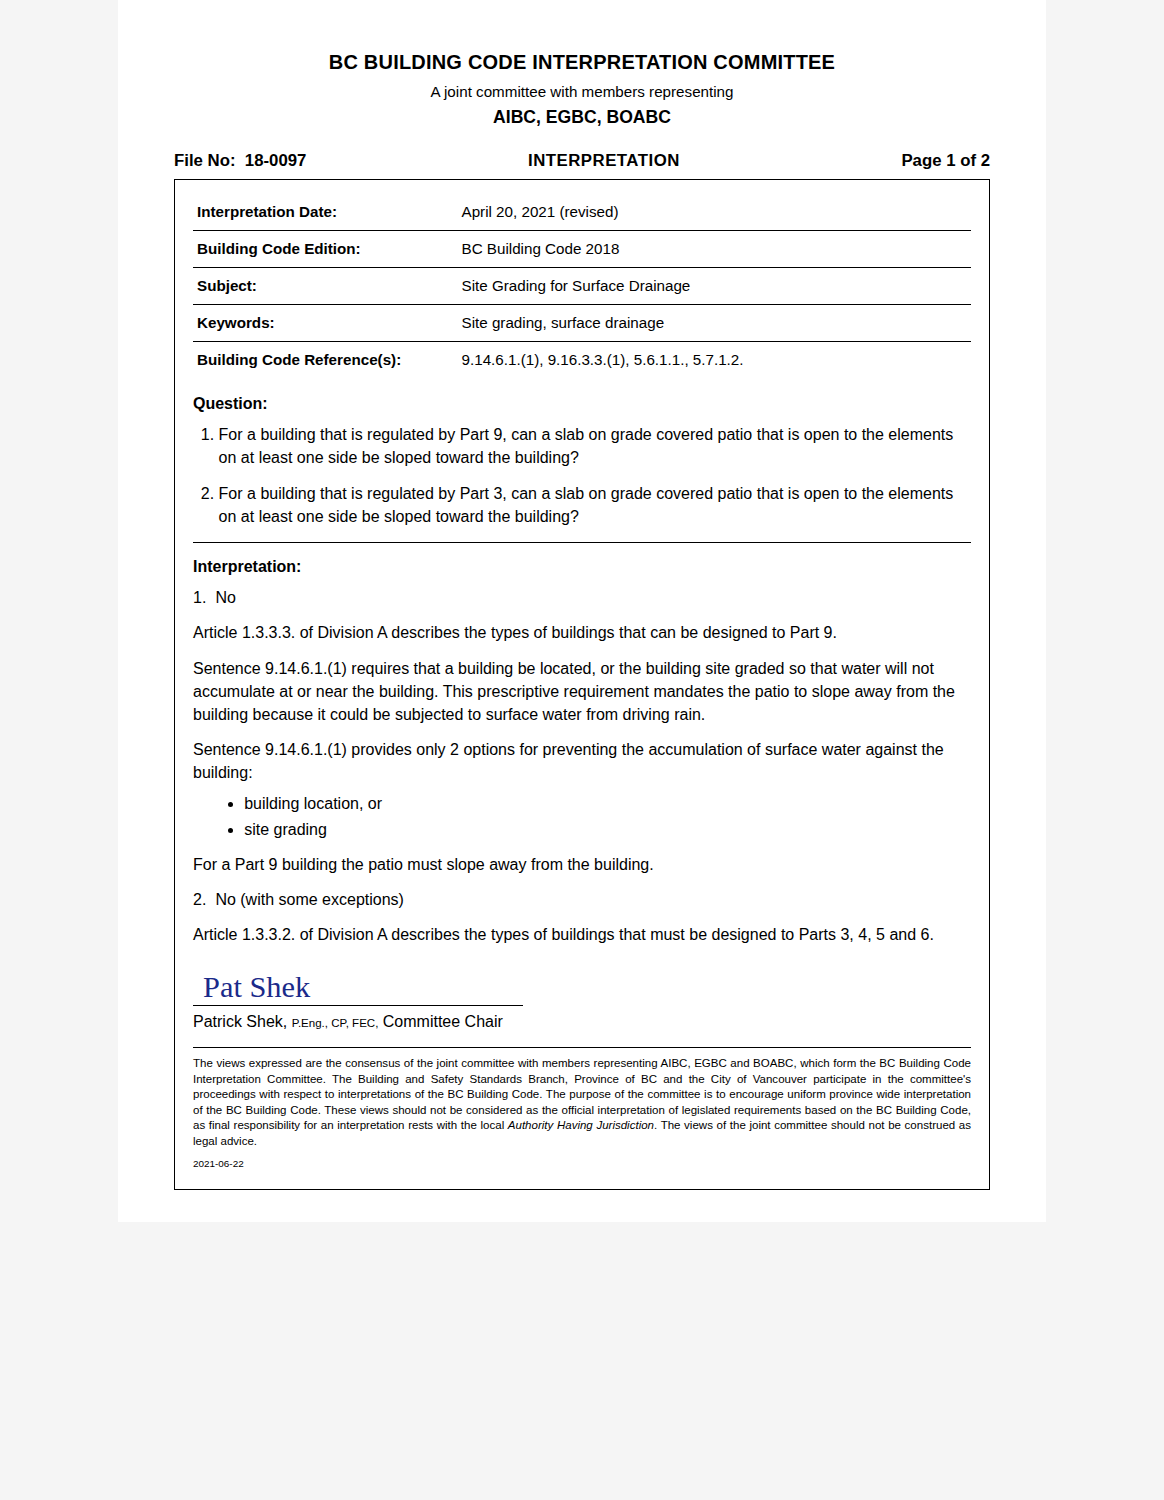BC BUILDING CODE INTERPRETATION COMMITTEE
A joint committee with members representing
AIBC, EGBC, BOABC
File No: 18-0097 INTERPRETATION Page 1 of 2
| Interpretation Date: | April 20, 2021 (revised) |
| Building Code Edition: | BC Building Code 2018 |
| Subject: | Site Grading for Surface Drainage |
| Keywords: | Site grading, surface drainage |
| Building Code Reference(s): | 9.14.6.1.(1), 9.16.3.3.(1), 5.6.1.1., 5.7.1.2. |
Question:
For a building that is regulated by Part 9, can a slab on grade covered patio that is open to the elements on at least one side be sloped toward the building?
For a building that is regulated by Part 3, can a slab on grade covered patio that is open to the elements on at least one side be sloped toward the building?
Interpretation:
1. No
Article 1.3.3.3. of Division A describes the types of buildings that can be designed to Part 9.
Sentence 9.14.6.1.(1) requires that a building be located, or the building site graded so that water will not accumulate at or near the building. This prescriptive requirement mandates the patio to slope away from the building because it could be subjected to surface water from driving rain.
Sentence 9.14.6.1.(1) provides only 2 options for preventing the accumulation of surface water against the building:
building location, or
site grading
For a Part 9 building the patio must slope away from the building.
2. No (with some exceptions)
Article 1.3.3.2. of Division A describes the types of buildings that must be designed to Parts 3, 4, 5 and 6.
Pat Shek
Patrick Shek, P.Eng., CP, FEC, Committee Chair
The views expressed are the consensus of the joint committee with members representing AIBC, EGBC and BOABC, which form the BC Building Code Interpretation Committee. The Building and Safety Standards Branch, Province of BC and the City of Vancouver participate in the committee's proceedings with respect to interpretations of the BC Building Code. The purpose of the committee is to encourage uniform province wide interpretation of the BC Building Code. These views should not be considered as the official interpretation of legislated requirements based on the BC Building Code, as final responsibility for an interpretation rests with the local Authority Having Jurisdiction. The views of the joint committee should not be construed as legal advice.
2021-06-22